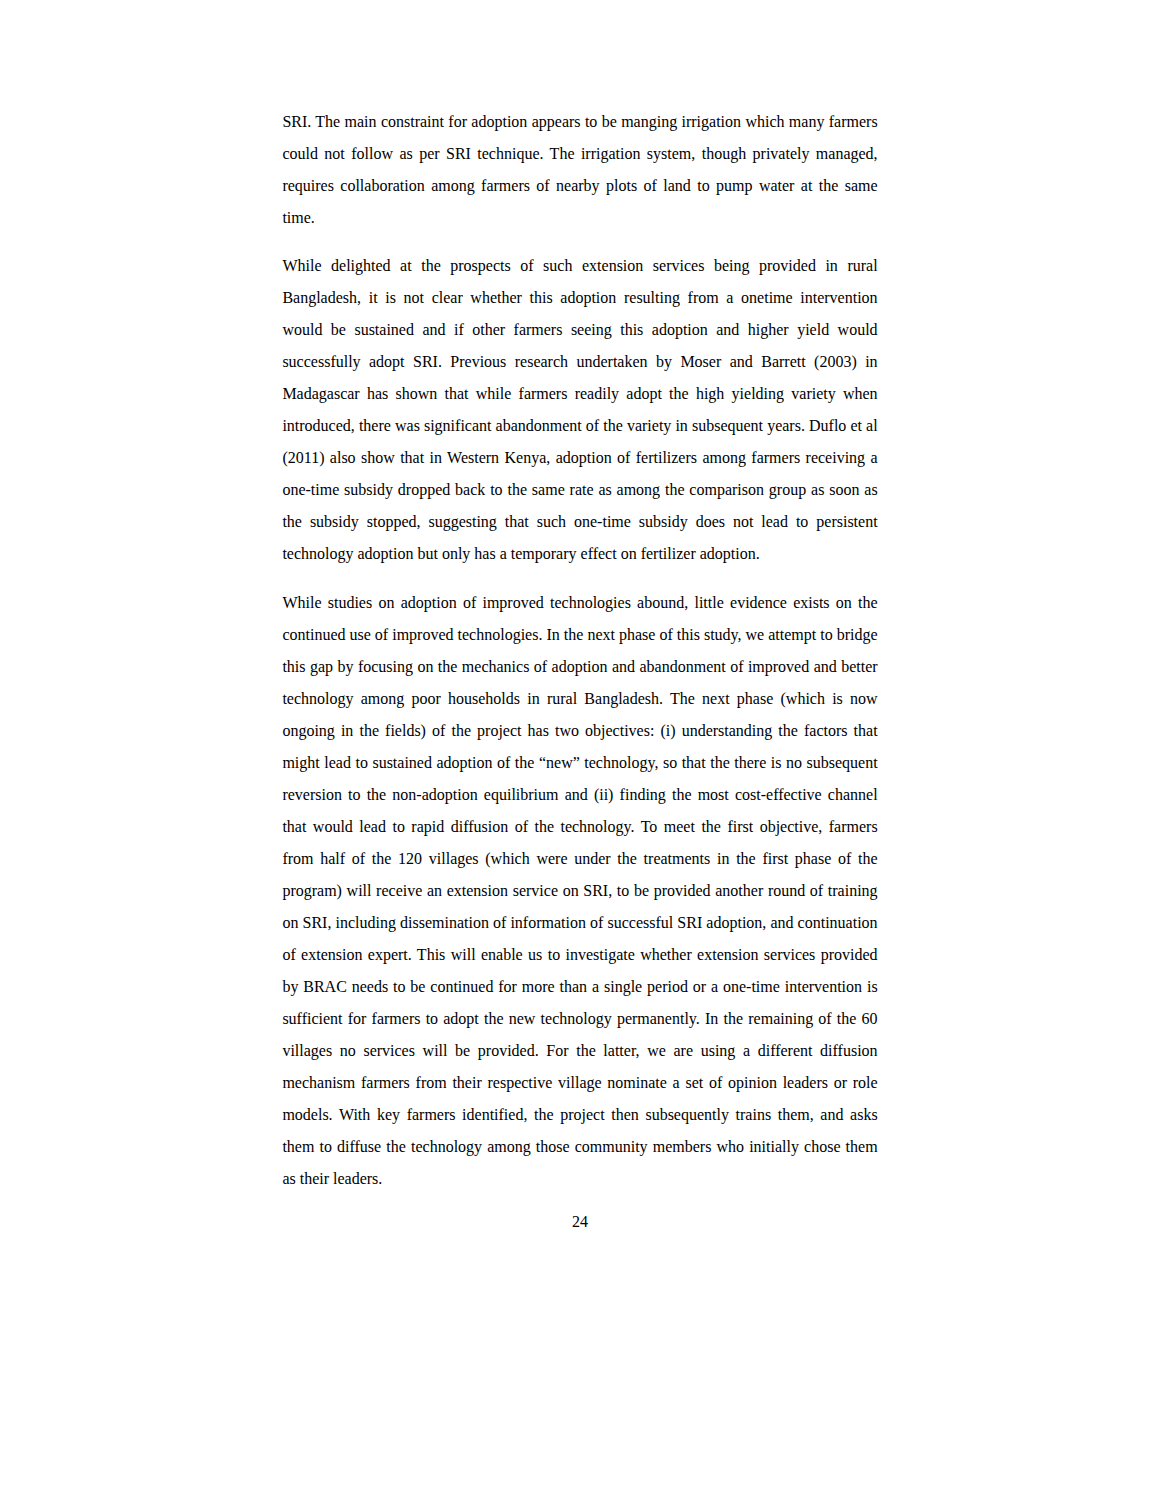SRI. The main constraint for adoption appears to be manging irrigation which many farmers could not follow as per SRI technique. The irrigation system, though privately managed, requires collaboration among farmers of nearby plots of land to pump water at the same time.
While delighted at the prospects of such extension services being provided in rural Bangladesh, it is not clear whether this adoption resulting from a onetime intervention would be sustained and if other farmers seeing this adoption and higher yield would successfully adopt SRI. Previous research undertaken by Moser and Barrett (2003) in Madagascar has shown that while farmers readily adopt the high yielding variety when introduced, there was significant abandonment of the variety in subsequent years. Duflo et al (2011) also show that in Western Kenya, adoption of fertilizers among farmers receiving a one-time subsidy dropped back to the same rate as among the comparison group as soon as the subsidy stopped, suggesting that such one-time subsidy does not lead to persistent technology adoption but only has a temporary effect on fertilizer adoption.
While studies on adoption of improved technologies abound, little evidence exists on the continued use of improved technologies. In the next phase of this study, we attempt to bridge this gap by focusing on the mechanics of adoption and abandonment of improved and better technology among poor households in rural Bangladesh. The next phase (which is now ongoing in the fields) of the project has two objectives: (i) understanding the factors that might lead to sustained adoption of the “new” technology, so that the there is no subsequent reversion to the non-adoption equilibrium and (ii) finding the most cost-effective channel that would lead to rapid diffusion of the technology. To meet the first objective, farmers from half of the 120 villages (which were under the treatments in the first phase of the program) will receive an extension service on SRI, to be provided another round of training on SRI, including dissemination of information of successful SRI adoption, and continuation of extension expert. This will enable us to investigate whether extension services provided by BRAC needs to be continued for more than a single period or a one-time intervention is sufficient for farmers to adopt the new technology permanently. In the remaining of the 60 villages no services will be provided. For the latter, we are using a different diffusion mechanism farmers from their respective village nominate a set of opinion leaders or role models. With key farmers identified, the project then subsequently trains them, and asks them to diffuse the technology among those community members who initially chose them as their leaders.
24